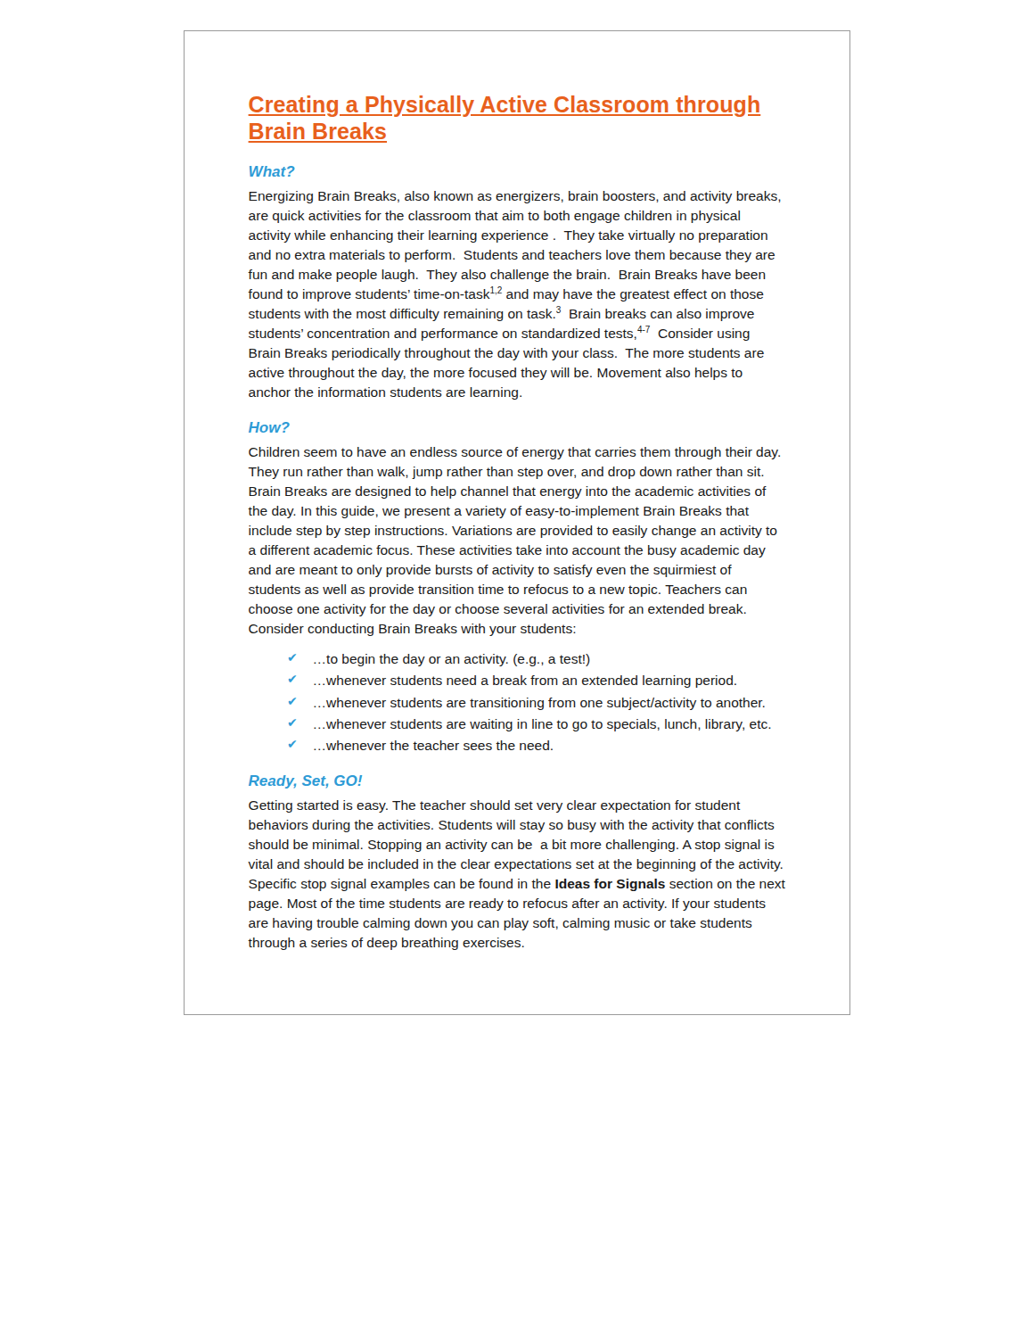Creating a Physically Active Classroom through Brain Breaks
What?
Energizing Brain Breaks, also known as energizers, brain boosters, and activity breaks, are quick activities for the classroom that aim to both engage children in physical activity while enhancing their learning experience . They take virtually no preparation and no extra materials to perform. Students and teachers love them because they are fun and make people laugh. They also challenge the brain. Brain Breaks have been found to improve students’ time-on-task1,2 and may have the greatest effect on those students with the most difficulty remaining on task.3 Brain breaks can also improve students’ concentration and performance on standardized tests,4-7 Consider using Brain Breaks periodically throughout the day with your class. The more students are active throughout the day, the more focused they will be. Movement also helps to anchor the information students are learning.
How?
Children seem to have an endless source of energy that carries them through their day. They run rather than walk, jump rather than step over, and drop down rather than sit. Brain Breaks are designed to help channel that energy into the academic activities of the day. In this guide, we present a variety of easy-to-implement Brain Breaks that include step by step instructions. Variations are provided to easily change an activity to a different academic focus. These activities take into account the busy academic day and are meant to only provide bursts of activity to satisfy even the squirmiest of students as well as provide transition time to refocus to a new topic. Teachers can choose one activity for the day or choose several activities for an extended break. Consider conducting Brain Breaks with your students:
…to begin the day or an activity. (e.g., a test!)
…whenever students need a break from an extended learning period.
…whenever students are transitioning from one subject/activity to another.
…whenever students are waiting in line to go to specials, lunch, library, etc.
…whenever the teacher sees the need.
Ready, Set, GO!
Getting started is easy. The teacher should set very clear expectation for student behaviors during the activities. Students will stay so busy with the activity that conflicts should be minimal. Stopping an activity can be a bit more challenging. A stop signal is vital and should be included in the clear expectations set at the beginning of the activity. Specific stop signal examples can be found in the Ideas for Signals section on the next page. Most of the time students are ready to refocus after an activity. If your students are having trouble calming down you can play soft, calming music or take students through a series of deep breathing exercises.